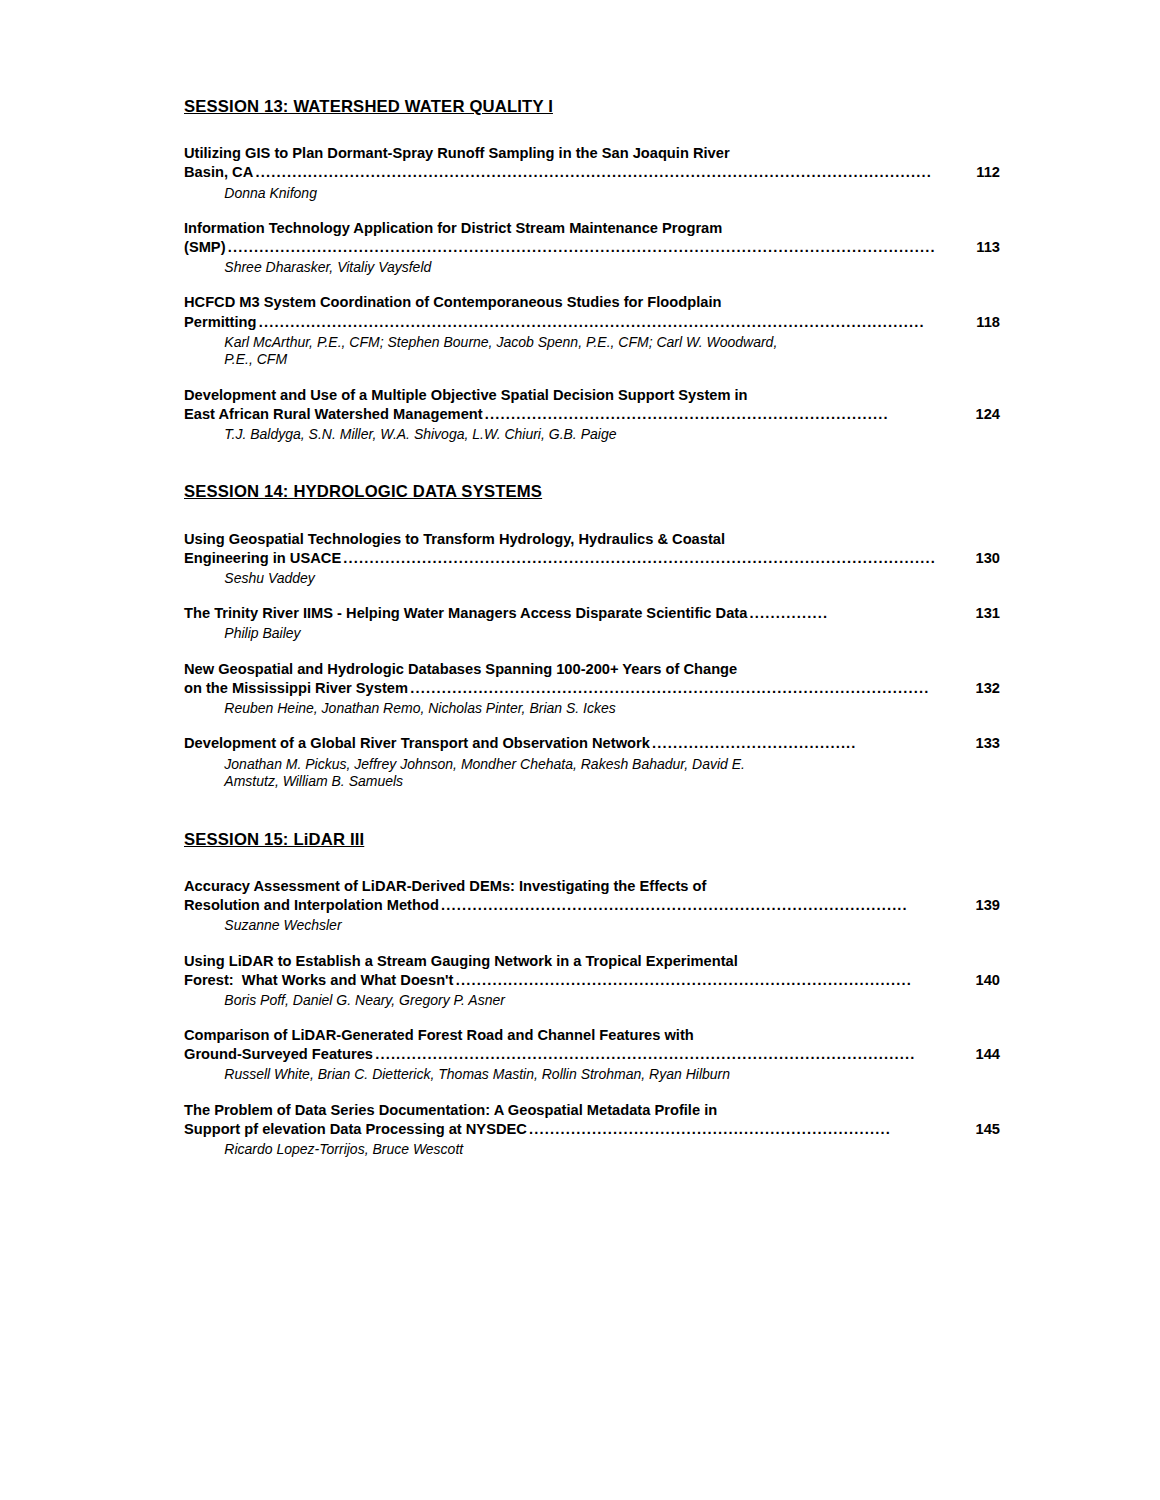SESSION 13: WATERSHED WATER QUALITY I
Utilizing GIS to Plan Dormant-Spray Runoff Sampling in the San Joaquin River Basin, CA ................................................................................................................................. 112
Donna Knifong
Information Technology Application for District Stream Maintenance Program (SMP) ....................................................................................................................................... 113
Shree Dharasker, Vitaliy Vaysfeld
HCFCD M3 System Coordination of Contemporaneous Studies for Floodplain Permitting ............................................................................................................................... 118
Karl McArthur, P.E., CFM; Stephen Bourne, Jacob Spenn, P.E., CFM; Carl W. Woodward,
P.E., CFM
Development and Use of a Multiple Objective Spatial Decision Support System in East African Rural Watershed Management ............................................................................. 124
T.J. Baldyga, S.N. Miller, W.A. Shivoga, L.W. Chiuri, G.B. Paige
SESSION 14: HYDROLOGIC DATA SYSTEMS
Using Geospatial Technologies to Transform Hydrology, Hydraulics & Coastal Engineering in USACE ................................................................................................................. 130
Seshu Vaddey
The Trinity River IIMS - Helping Water Managers Access Disparate Scientific Data ............... 131
Philip Bailey
New Geospatial and Hydrologic Databases Spanning 100-200+ Years of Change on the Mississippi River System ................................................................................................... 132
Reuben Heine, Jonathan Remo, Nicholas Pinter, Brian S. Ickes
Development of a Global River Transport and Observation Network ....................................... 133
Jonathan M. Pickus, Jeffrey Johnson, Mondher Chehata, Rakesh Bahadur, David E.
Amstutz, William B. Samuels
SESSION 15: LiDAR III
Accuracy Assessment of LiDAR-Derived DEMs: Investigating the Effects of Resolution and Interpolation Method ......................................................................................... 139
Suzanne Wechsler
Using LiDAR to Establish a Stream Gauging Network in a Tropical Experimental Forest: What Works and What Doesn't ....................................................................................... 140
Boris Poff, Daniel G. Neary, Gregory P. Asner
Comparison of LiDAR-Generated Forest Road and Channel Features with Ground-Surveyed Features ....................................................................................................... 144
Russell White, Brian C. Dietterick, Thomas Mastin, Rollin Strohman, Ryan Hilburn
The Problem of Data Series Documentation: A Geospatial Metadata Profile in Support pf elevation Data Processing at NYSDEC ..................................................................... 145
Ricardo Lopez-Torrijos, Bruce Wescott